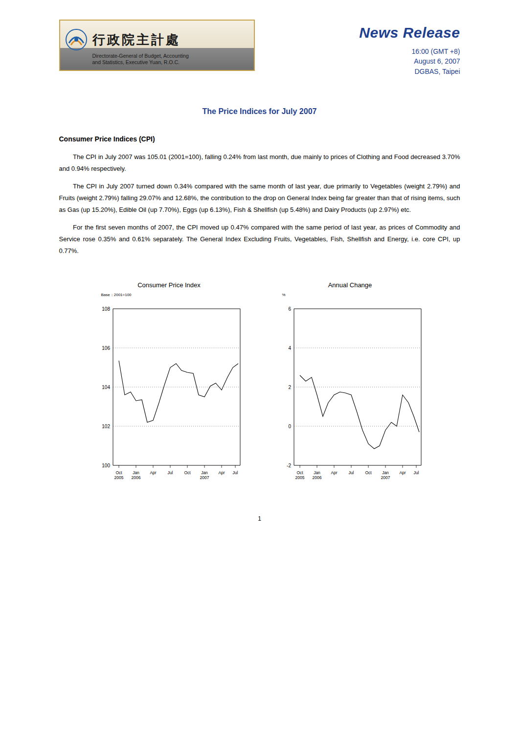行政院主計處
Directorate-General of Budget, Accounting
and Statistics, Executive Yuan, R.O.C.
News Release
16:00 (GMT +8)
August 6, 2007
DGBAS, Taipei
The Price Indices for July 2007
Consumer Price Indices (CPI)
The CPI in July 2007 was 105.01 (2001=100), falling 0.24% from last month, due mainly to prices of Clothing and Food decreased 3.70% and 0.94% respectively.
The CPI in July 2007 turned down 0.34% compared with the same month of last year, due primarily to Vegetables (weight 2.79%) and Fruits (weight 2.79%) falling 29.07% and 12.68%, the contribution to the drop on General Index being far greater than that of rising items, such as Gas (up 15.20%), Edible Oil (up 7.70%), Eggs (up 6.13%), Fish & Shellfish (up 5.48%) and Dairy Products (up 2.97%) etc.
For the first seven months of 2007, the CPI moved up 0.47% compared with the same period of last year, as prices of Commodity and Service rose 0.35% and 0.61% separately. The General Index Excluding Fruits, Vegetables, Fish, Shellfish and Energy, i.e. core CPI, up 0.77%.
Consumer Price Index
Base：2001=100
108 106 104 102 100 Oct 2005 Jan 2006 Apr Jul Oct Jan 2007 Apr Jul
Annual Change
%
6 4 2 0 -2 Oct 2005 Jan 2006 Apr Jul Oct Jan 2007 Apr Jul
1